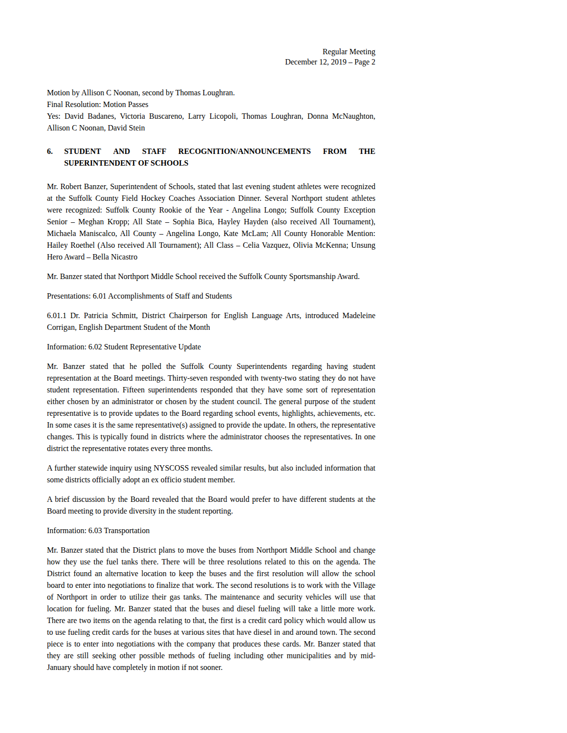Regular Meeting
December 12, 2019 – Page 2
Motion by Allison C Noonan, second by Thomas Loughran.
Final Resolution: Motion Passes
Yes: David Badanes, Victoria Buscareno, Larry Licopoli, Thomas Loughran, Donna McNaughton, Allison C Noonan, David Stein
| 6. | STUDENT AND STAFF RECOGNITION/ANNOUNCEMENTS FROM THE SUPERINTENDENT OF SCHOOLS |
Mr. Robert Banzer, Superintendent of Schools, stated that last evening student athletes were recognized at the Suffolk County Field Hockey Coaches Association Dinner. Several Northport student athletes were recognized: Suffolk County Rookie of the Year - Angelina Longo; Suffolk County Exception Senior – Meghan Kropp; All State – Sophia Bica, Hayley Hayden (also received All Tournament), Michaela Maniscalco, All County – Angelina Longo, Kate McLam; All County Honorable Mention: Hailey Roethel (Also received All Tournament); All Class – Celia Vazquez, Olivia McKenna; Unsung Hero Award – Bella Nicastro
Mr. Banzer stated that Northport Middle School received the Suffolk County Sportsmanship Award.
Presentations: 6.01 Accomplishments of Staff and Students
6.01.1 Dr. Patricia Schmitt, District Chairperson for English Language Arts, introduced Madeleine Corrigan, English Department Student of the Month
Information: 6.02 Student Representative Update
Mr. Banzer stated that he polled the Suffolk County Superintendents regarding having student representation at the Board meetings. Thirty-seven responded with twenty-two stating they do not have student representation. Fifteen superintendents responded that they have some sort of representation either chosen by an administrator or chosen by the student council. The general purpose of the student representative is to provide updates to the Board regarding school events, highlights, achievements, etc. In some cases it is the same representative(s) assigned to provide the update. In others, the representative changes. This is typically found in districts where the administrator chooses the representatives. In one district the representative rotates every three months.
A further statewide inquiry using NYSCOSS revealed similar results, but also included information that some districts officially adopt an ex officio student member.
A brief discussion by the Board revealed that the Board would prefer to have different students at the Board meeting to provide diversity in the student reporting.
Information: 6.03 Transportation
Mr. Banzer stated that the District plans to move the buses from Northport Middle School and change how they use the fuel tanks there. There will be three resolutions related to this on the agenda. The District found an alternative location to keep the buses and the first resolution will allow the school board to enter into negotiations to finalize that work. The second resolutions is to work with the Village of Northport in order to utilize their gas tanks. The maintenance and security vehicles will use that location for fueling. Mr. Banzer stated that the buses and diesel fueling will take a little more work. There are two items on the agenda relating to that, the first is a credit card policy which would allow us to use fueling credit cards for the buses at various sites that have diesel in and around town. The second piece is to enter into negotiations with the company that produces these cards. Mr. Banzer stated that they are still seeking other possible methods of fueling including other municipalities and by mid-January should have completely in motion if not sooner.